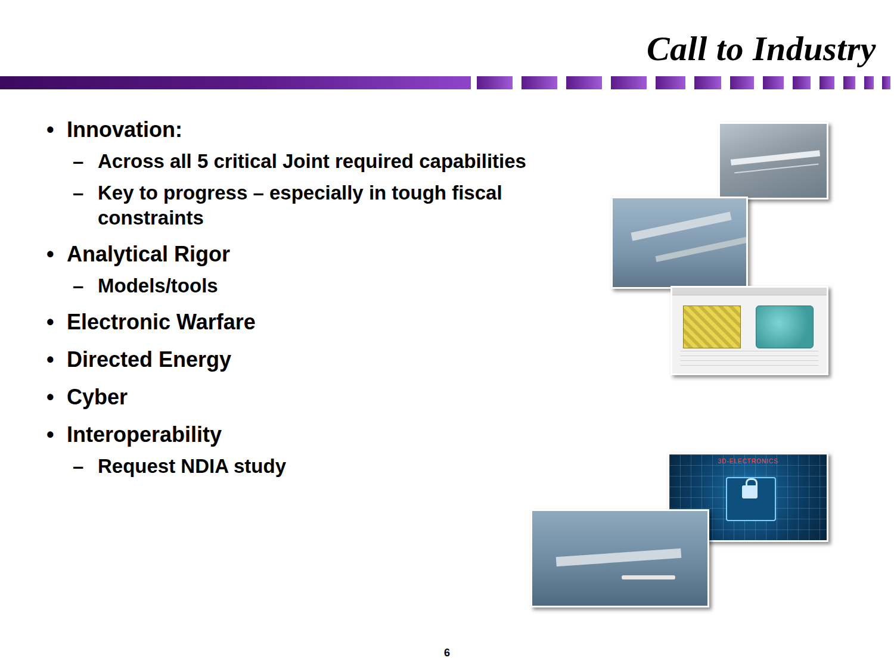Call to Industry
Innovation:
Across all 5 critical Joint required capabilities
Key to progress – especially in tough fiscal constraints
Analytical Rigor
Models/tools
Electronic Warfare
Directed Energy
Cyber
Interoperability
Request NDIA study
3D-ELECTRONICS
6